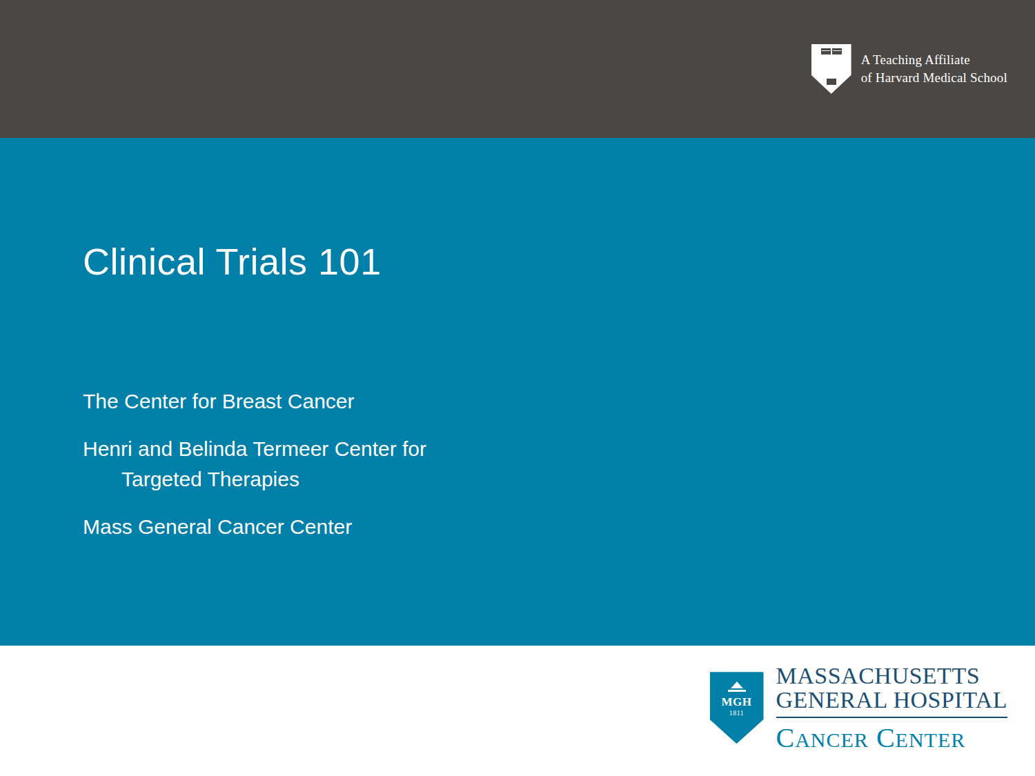A Teaching Affiliate
of Harvard Medical School
Clinical Trials 101
The Center for Breast Cancer
Henri and Belinda Termeer Center for Targeted Therapies
Mass General Cancer Center
MGH 1811
MASSACHUSETTS GENERAL HOSPITAL CANCER CENTER